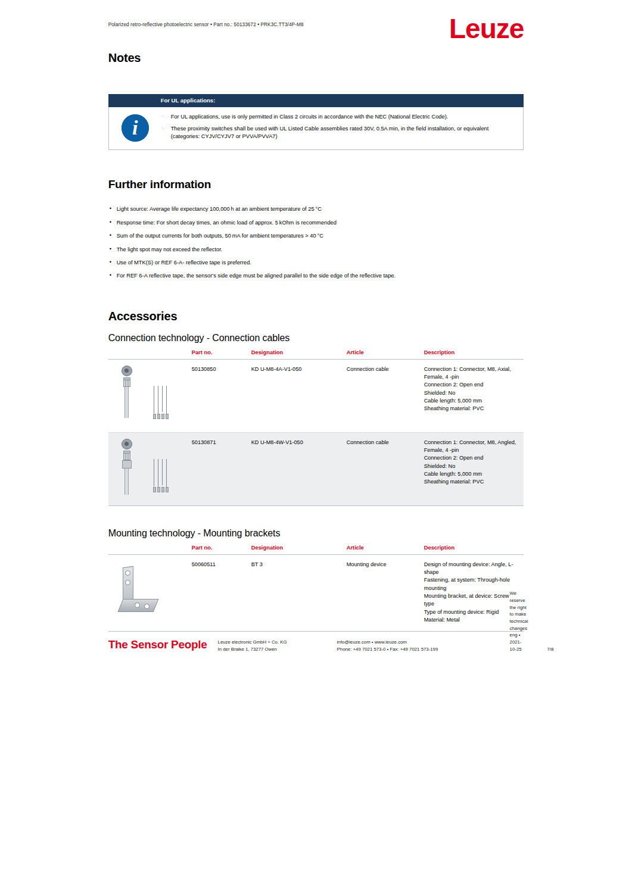Polarized retro-reflective photoelectric sensor • Part no.: 50133672 • PRK3C.TT3/4P-M8
Leuze
Notes
For UL applications:
i
For UL applications, use is only permitted in Class 2 circuits in accordance with the NEC (National Electric Code).
These proximity switches shall be used with UL Listed Cable assemblies rated 30V, 0.5A min, in the field installation, or equivalent (categories: CYJV/CYJV7 or PVVA/PVVA7)
Further information
Light source: Average life expectancy 100,000 h at an ambient temperature of 25 °C
Response time: For short decay times, an ohmic load of approx. 5 kOhm is recommended
Sum of the output currents for both outputs, 50 mA for ambient temperatures > 40 °C
The light spot may not exceed the reflector.
Use of MTK(S) or REF 6-A- reflective tape is preferred.
For REF 6-A reflective tape, the sensor's side edge must be aligned parallel to the side edge of the reflective tape.
Accessories
Connection technology - Connection cables
| | Part no. | Designation | Article | Description |
| --- | --- | --- | --- | --- |
| | 50130850 | KD U-M8-4A-V1-050 | Connection cable | Connection 1: Connector, M8, Axial, Female, 4 -pin Connection 2: Open end Shielded: No Cable length: 5,000 mm Sheathing material: PVC |
| | 50130871 | KD U-M8-4W-V1-050 | Connection cable | Connection 1: Connector, M8, Angled, Female, 4 -pin Connection 2: Open end Shielded: No Cable length: 5,000 mm Sheathing material: PVC |
Mounting technology - Mounting brackets
| | Part no. | Designation | Article | Description |
| --- | --- | --- | --- | --- |
| | 50060511 | BT 3 | Mounting device | Design of mounting device: Angle, L-shape Fastening, at system: Through-hole mounting Mounting bracket, at device: Screw type Type of mounting device: Rigid Material: Metal |
The Sensor People
Leuze electronic GmbH + Co. KG
In der Braike 1, 73277 Owen
info@leuze.com • www.leuze.com
Phone: +49 7021 573-0 • Fax: +49 7021 573-199
We reserve the right to make technical changes
eng • 2021-10-25
7/8